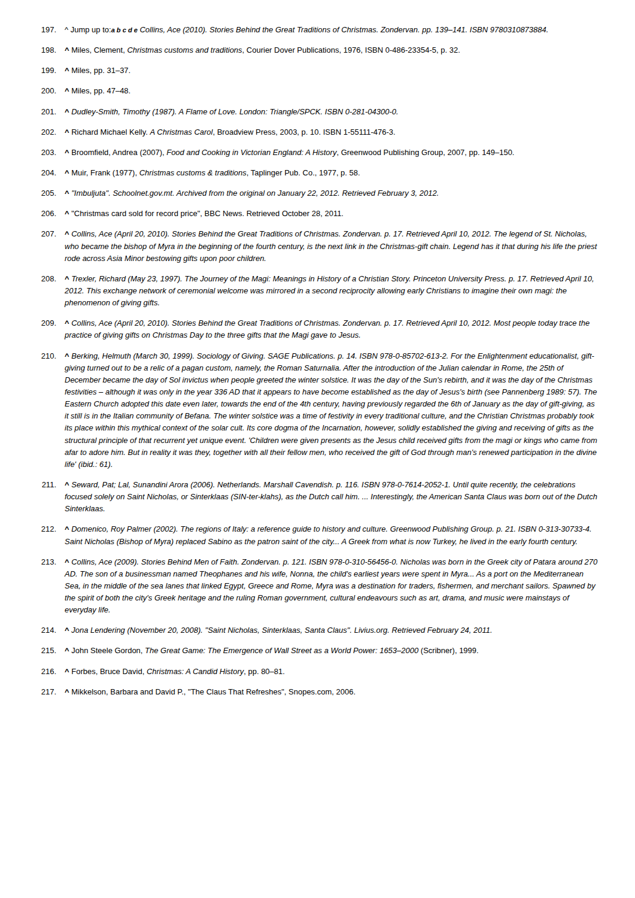^ Jump up to: a b c d e Collins, Ace (2010). Stories Behind the Great Traditions of Christmas. Zondervan. pp. 139–141. ISBN 9780310873884.
^ Miles, Clement, Christmas customs and traditions, Courier Dover Publications, 1976, ISBN 0-486-23354-5, p. 32.
^ Miles, pp. 31–37.
^ Miles, pp. 47–48.
^ Dudley-Smith, Timothy (1987). A Flame of Love. London: Triangle/SPCK. ISBN 0-281-04300-0.
^ Richard Michael Kelly. A Christmas Carol, Broadview Press, 2003, p. 10. ISBN 1-55111-476-3.
^ Broomfield, Andrea (2007), Food and Cooking in Victorian England: A History, Greenwood Publishing Group, 2007, pp. 149–150.
^ Muir, Frank (1977), Christmas customs & traditions, Taplinger Pub. Co., 1977, p. 58.
^ "Imbuljuta". Schoolnet.gov.mt. Archived from the original on January 22, 2012. Retrieved February 3, 2012.
^ "Christmas card sold for record price", BBC News. Retrieved October 28, 2011.
^ Collins, Ace (April 20, 2010). Stories Behind the Great Traditions of Christmas. Zondervan. p. 17. Retrieved April 10, 2012. The legend of St. Nicholas, who became the bishop of Myra in the beginning of the fourth century, is the next link in the Christmas-gift chain. Legend has it that during his life the priest rode across Asia Minor bestowing gifts upon poor children.
^ Trexler, Richard (May 23, 1997). The Journey of the Magi: Meanings in History of a Christian Story. Princeton University Press. p. 17. Retrieved April 10, 2012. This exchange network of ceremonial welcome was mirrored in a second reciprocity allowing early Christians to imagine their own magi: the phenomenon of giving gifts.
^ Collins, Ace (April 20, 2010). Stories Behind the Great Traditions of Christmas. Zondervan. p. 17. Retrieved April 10, 2012. Most people today trace the practice of giving gifts on Christmas Day to the three gifts that the Magi gave to Jesus.
^ Berking, Helmuth (March 30, 1999). Sociology of Giving. SAGE Publications. p. 14. ISBN 978-0-85702-613-2. For the Enlightenment educationalist, gift-giving turned out to be a relic of a pagan custom, namely, the Roman Saturnalia. After the introduction of the Julian calendar in Rome, the 25th of December became the day of Sol invictus when people greeted the winter solstice. It was the day of the Sun's rebirth, and it was the day of the Christmas festivities – although it was only in the year 336 AD that it appears to have become established as the day of Jesus's birth (see Pannenberg 1989: 57). The Eastern Church adopted this date even later, towards the end of the 4th century, having previously regarded the 6th of January as the day of gift-giving, as it still is in the Italian community of Befana. The winter solstice was a time of festivity in every traditional culture, and the Christian Christmas probably took its place within this mythical context of the solar cult. Its core dogma of the Incarnation, however, solidly established the giving and receiving of gifts as the structural principle of that recurrent yet unique event. 'Children were given presents as the Jesus child received gifts from the magi or kings who came from afar to adore him. But in reality it was they, together with all their fellow men, who received the gift of God through man's renewed participation in the divine life' (ibid.: 61).
^ Seward, Pat; Lal, Sunandini Arora (2006). Netherlands. Marshall Cavendish. p. 116. ISBN 978-0-7614-2052-1. Until quite recently, the celebrations focused solely on Saint Nicholas, or Sinterklaas (SIN-ter-klahs), as the Dutch call him. ... Interestingly, the American Santa Claus was born out of the Dutch Sinterklaas.
^ Domenico, Roy Palmer (2002). The regions of Italy: a reference guide to history and culture. Greenwood Publishing Group. p. 21. ISBN 0-313-30733-4. Saint Nicholas (Bishop of Myra) replaced Sabino as the patron saint of the city... A Greek from what is now Turkey, he lived in the early fourth century.
^ Collins, Ace (2009). Stories Behind Men of Faith. Zondervan. p. 121. ISBN 978-0-310-56456-0. Nicholas was born in the Greek city of Patara around 270 AD. The son of a businessman named Theophanes and his wife, Nonna, the child's earliest years were spent in Myra... As a port on the Mediterranean Sea, in the middle of the sea lanes that linked Egypt, Greece and Rome, Myra was a destination for traders, fishermen, and merchant sailors. Spawned by the spirit of both the city's Greek heritage and the ruling Roman government, cultural endeavours such as art, drama, and music were mainstays of everyday life.
^ Jona Lendering (November 20, 2008). "Saint Nicholas, Sinterklaas, Santa Claus". Livius.org. Retrieved February 24, 2011.
^ John Steele Gordon, The Great Game: The Emergence of Wall Street as a World Power: 1653–2000 (Scribner), 1999.
^ Forbes, Bruce David, Christmas: A Candid History, pp. 80–81.
^ Mikkelson, Barbara and David P., "The Claus That Refreshes", Snopes.com, 2006.